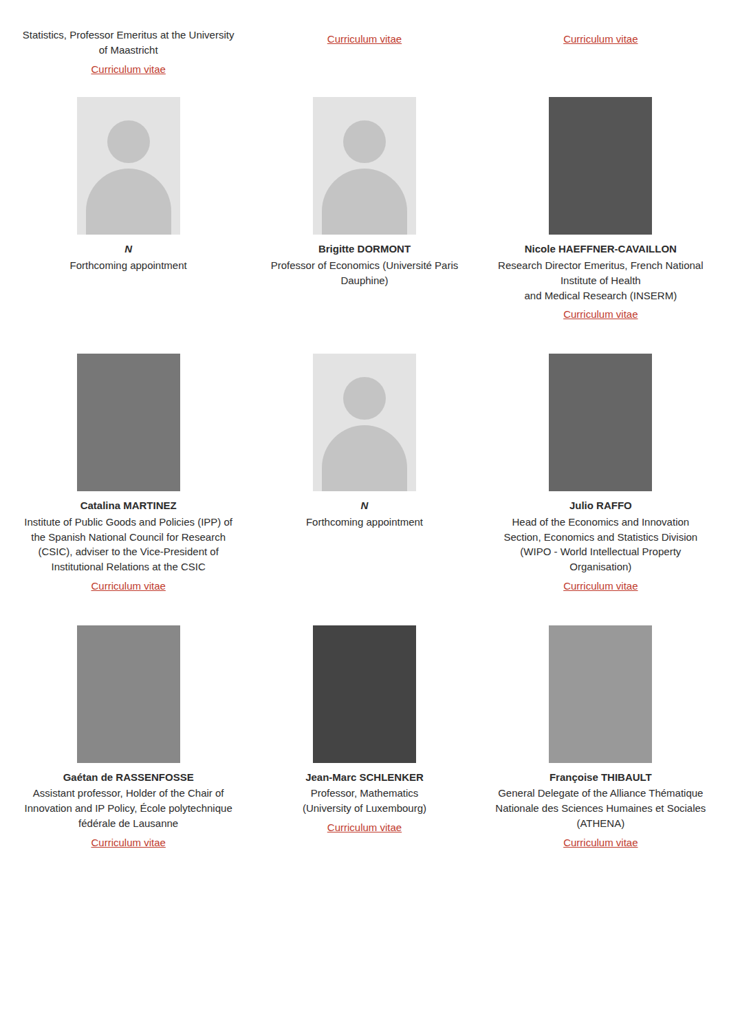Statistics, Professor Emeritus at the University of Maastricht
Curriculum vitae
Curriculum vitae
Curriculum vitae
N
Forthcoming appointment
Brigitte DORMONT
Professor of Economics (Université Paris Dauphine)
Nicole HAEFFNER-CAVAILLON
Research Director Emeritus, French National Institute of Health
and Medical Research (INSERM)
Curriculum vitae
Catalina MARTINEZ
Institute of Public Goods and Policies (IPP) of the Spanish National Council for Research (CSIC), adviser to the Vice-President of Institutional Relations at the CSIC
Curriculum vitae
N
Forthcoming appointment
Julio RAFFO
Head of the Economics and Innovation Section, Economics and Statistics Division (WIPO - World Intellectual Property Organisation)
Curriculum vitae
Gaétan de RASSENFOSSE
Assistant professor, Holder of the Chair of Innovation and IP Policy, École polytechnique fédérale de Lausanne
Curriculum vitae
Jean-Marc SCHLENKER
Professor, Mathematics
(University of Luxembourg)
Curriculum vitae
Françoise THIBAULT
General Delegate of the Alliance Thématique Nationale des Sciences Humaines et Sociales (ATHENA)
Curriculum vitae